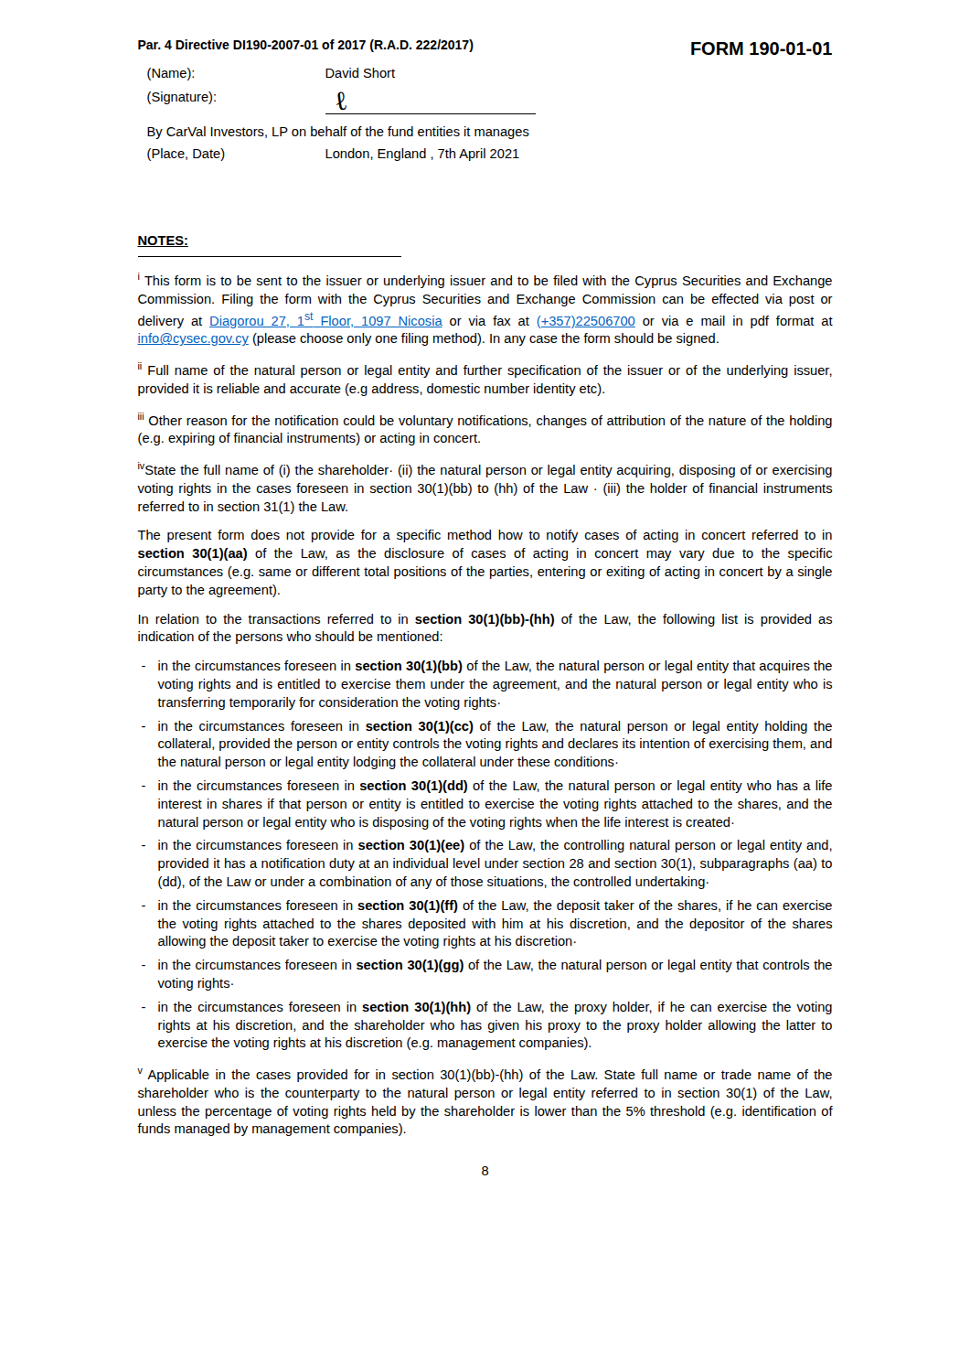Par. 4 Directive DI190-2007-01 of 2017 (R.A.D. 222/2017)
FORM 190-01-01
| (Name): | David Short |
| (Signature): | ℓ |
By CarVal Investors, LP on behalf of the fund entities it manages
| (Place, Date) | London, England , 7th April 2021 |
NOTES:
i This form is to be sent to the issuer or underlying issuer and to be filed with the Cyprus Securities and Exchange Commission. Filing the form with the Cyprus Securities and Exchange Commission can be effected via post or delivery at Diagorou 27, 1st Floor, 1097 Nicosia or via fax at (+357)22506700 or via e mail in pdf format at info@cysec.gov.cy (please choose only one filing method). In any case the form should be signed.
ii Full name of the natural person or legal entity and further specification of the issuer or of the underlying issuer, provided it is reliable and accurate (e.g address, domestic number identity etc).
iii Other reason for the notification could be voluntary notifications, changes of attribution of the nature of the holding (e.g. expiring of financial instruments) or acting in concert.
ivState the full name of (i) the shareholder· (ii) the natural person or legal entity acquiring, disposing of or exercising voting rights in the cases foreseen in section 30(1)(bb) to (hh) of the Law · (iii) the holder of financial instruments referred to in section 31(1) the Law.
The present form does not provide for a specific method how to notify cases of acting in concert referred to in section 30(1)(aa) of the Law, as the disclosure of cases of acting in concert may vary due to the specific circumstances (e.g. same or different total positions of the parties, entering or exiting of acting in concert by a single party to the agreement).
In relation to the transactions referred to in section 30(1)(bb)-(hh) of the Law, the following list is provided as indication of the persons who should be mentioned:
in the circumstances foreseen in section 30(1)(bb) of the Law, the natural person or legal entity that acquires the voting rights and is entitled to exercise them under the agreement, and the natural person or legal entity who is transferring temporarily for consideration the voting rights·
in the circumstances foreseen in section 30(1)(cc) of the Law, the natural person or legal entity holding the collateral, provided the person or entity controls the voting rights and declares its intention of exercising them, and the natural person or legal entity lodging the collateral under these conditions·
in the circumstances foreseen in section 30(1)(dd) of the Law, the natural person or legal entity who has a life interest in shares if that person or entity is entitled to exercise the voting rights attached to the shares, and the natural person or legal entity who is disposing of the voting rights when the life interest is created·
in the circumstances foreseen in section 30(1)(ee) of the Law, the controlling natural person or legal entity and, provided it has a notification duty at an individual level under section 28 and section 30(1), subparagraphs (aa) to (dd), of the Law or under a combination of any of those situations, the controlled undertaking·
in the circumstances foreseen in section 30(1)(ff) of the Law, the deposit taker of the shares, if he can exercise the voting rights attached to the shares deposited with him at his discretion, and the depositor of the shares allowing the deposit taker to exercise the voting rights at his discretion·
in the circumstances foreseen in section 30(1)(gg) of the Law, the natural person or legal entity that controls the voting rights·
in the circumstances foreseen in section 30(1)(hh) of the Law, the proxy holder, if he can exercise the voting rights at his discretion, and the shareholder who has given his proxy to the proxy holder allowing the latter to exercise the voting rights at his discretion (e.g. management companies).
v Applicable in the cases provided for in section 30(1)(bb)-(hh) of the Law. State full name or trade name of the shareholder who is the counterparty to the natural person or legal entity referred to in section 30(1) of the Law, unless the percentage of voting rights held by the shareholder is lower than the 5% threshold (e.g. identification of funds managed by management companies).
8